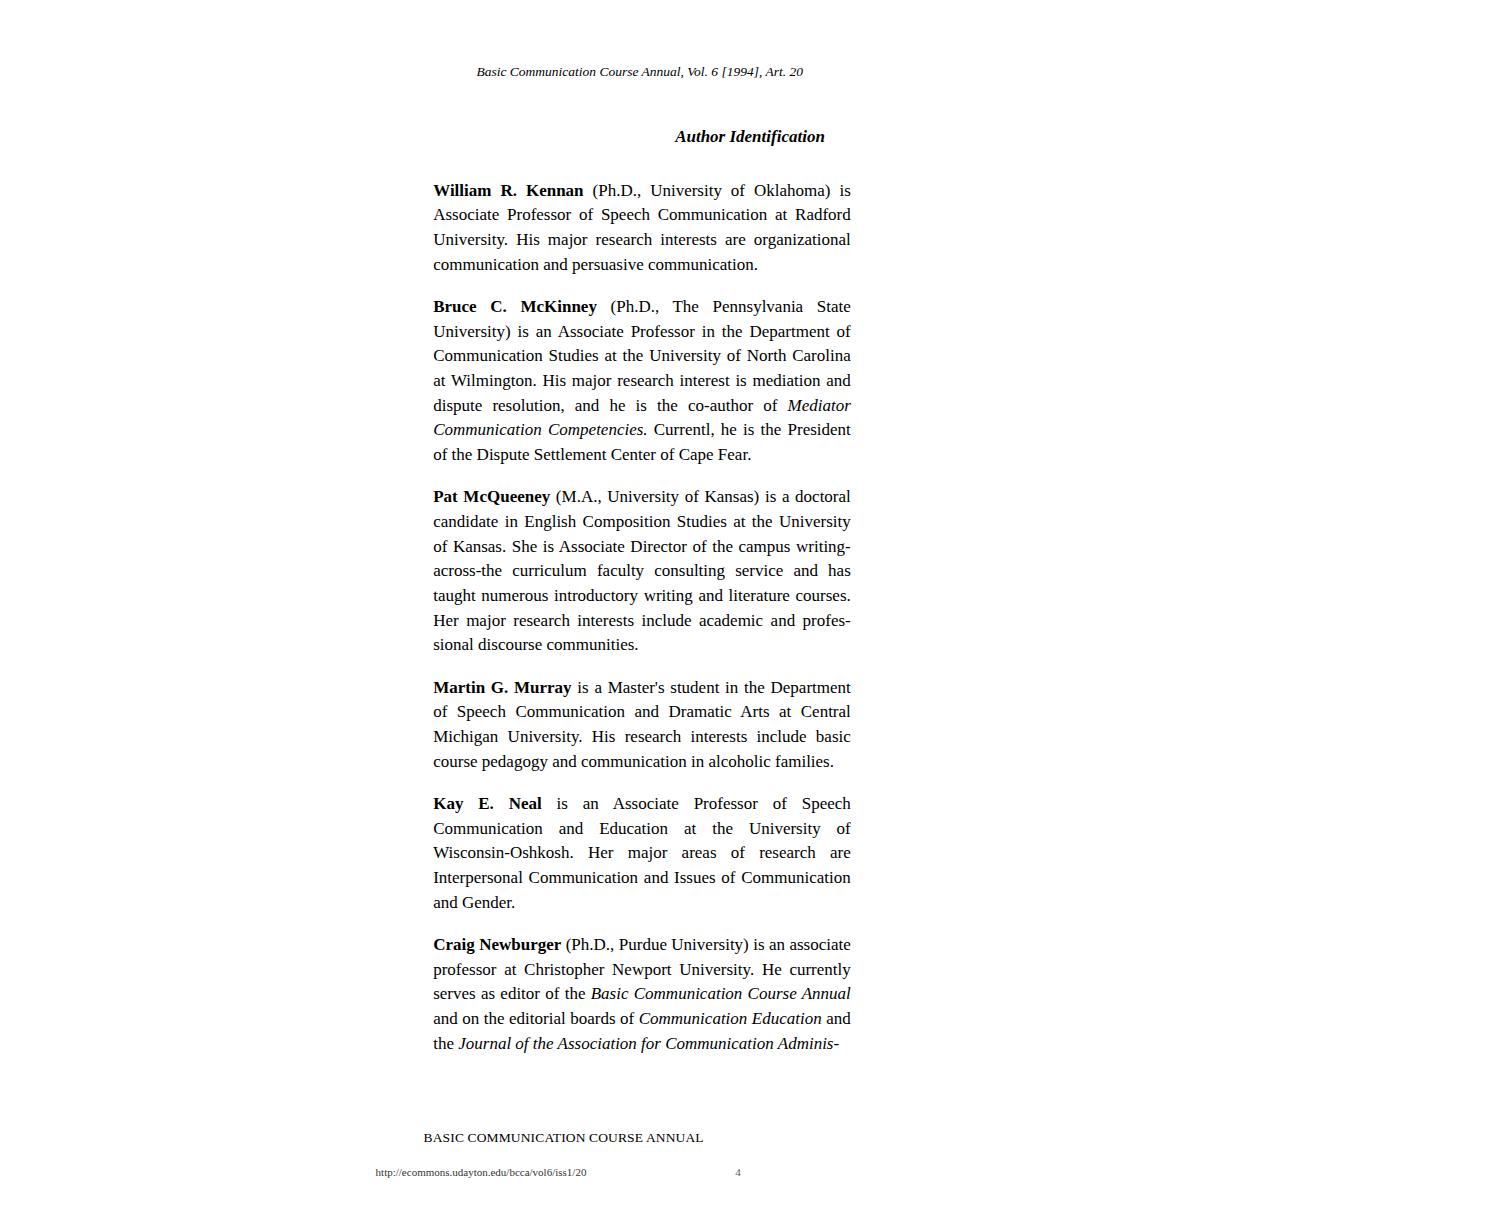Basic Communication Course Annual, Vol. 6 [1994], Art. 20
Author Identification
William R. Kennan (Ph.D., University of Oklahoma) is Associate Professor of Speech Communication at Radford University. His major research interests are organizational communication and persuasive communication.
Bruce C. McKinney (Ph.D., The Pennsylvania State University) is an Associate Professor in the Department of Communication Studies at the University of North Carolina at Wilmington. His major research interest is mediation and dispute resolution, and he is the co-author of Mediator Communication Competencies. Currentl, he is the President of the Dispute Settlement Center of Cape Fear.
Pat McQueeney (M.A., University of Kansas) is a doctoral candidate in English Composition Studies at the University of Kansas. She is Associate Director of the campus writing-across-the curriculum faculty consulting service and has taught numerous introductory writing and literature courses. Her major research interests include academic and professional discourse communities.
Martin G. Murray is a Master's student in the Department of Speech Communication and Dramatic Arts at Central Michigan University. His research interests include basic course pedagogy and communication in alcoholic families.
Kay E. Neal is an Associate Professor of Speech Communication and Education at the University of Wisconsin-Oshkosh. Her major areas of research are Interpersonal Communication and Issues of Communication and Gender.
Craig Newburger (Ph.D., Purdue University) is an associate professor at Christopher Newport University. He currently serves as editor of the Basic Communication Course Annual and on the editorial boards of Communication Education and the Journal of the Association for Communication Adminis-
BASIC COMMUNICATION COURSE ANNUAL
http://ecommons.udayton.edu/bcca/vol6/iss1/20 4